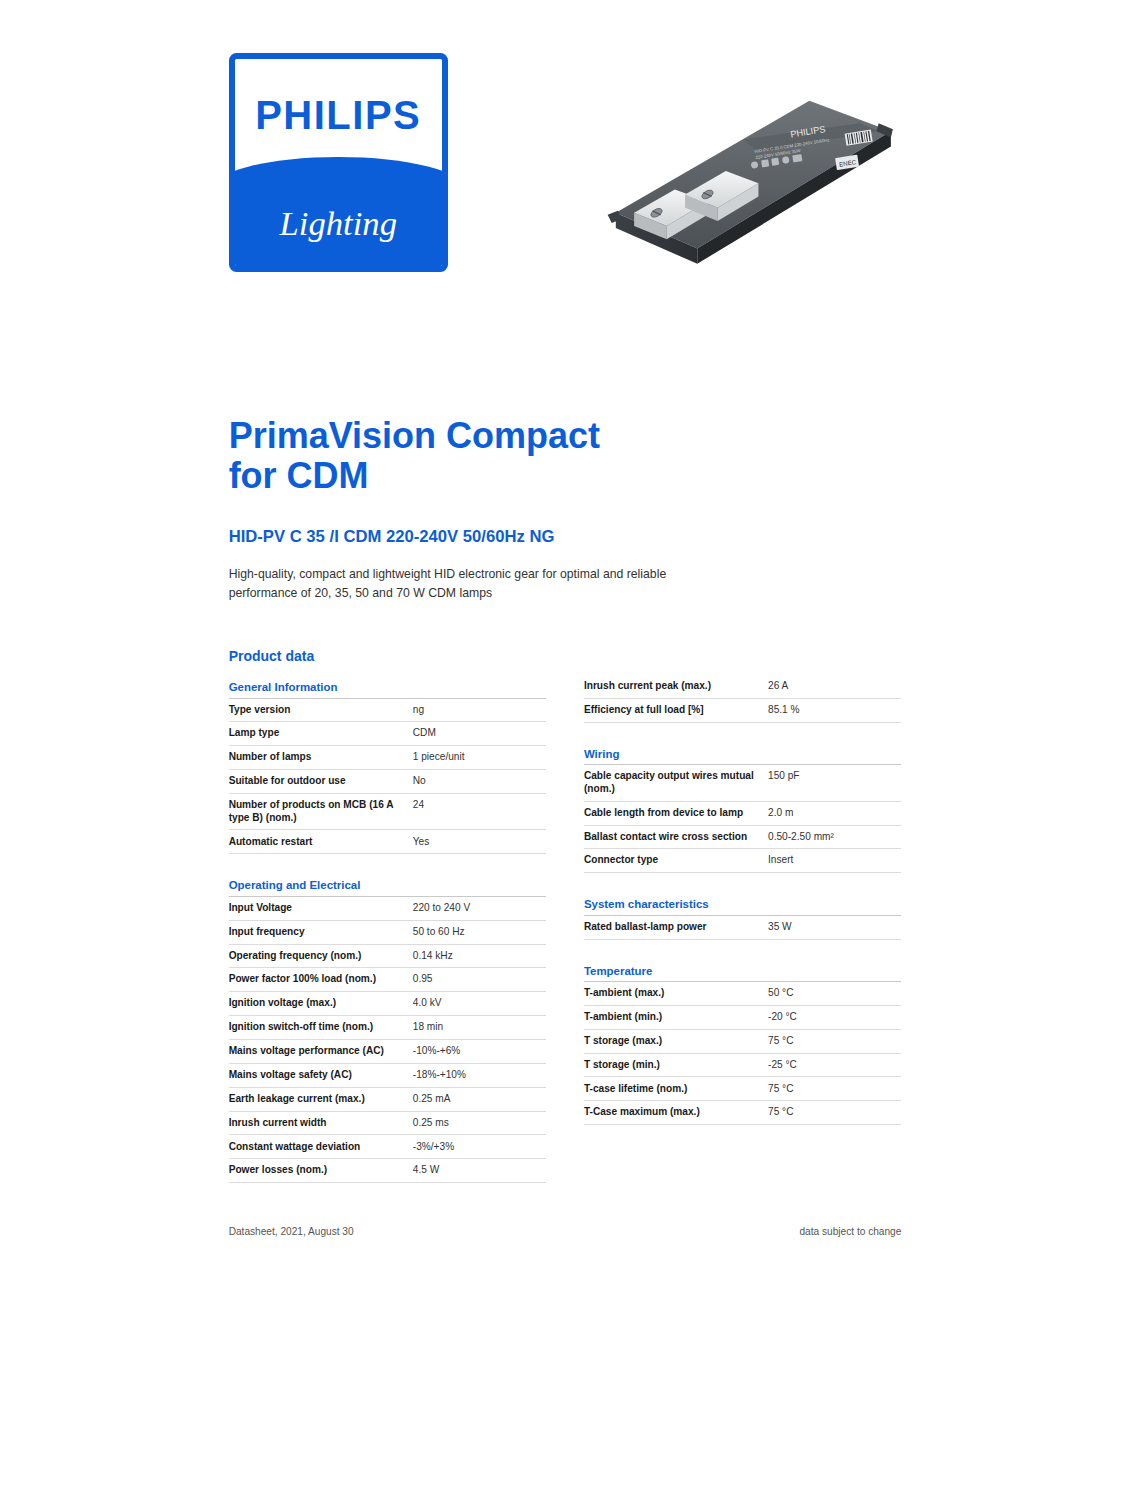PHILIPS
Lighting
PHILIPS HID-PV C 35 /I CDM 220-240V 50/60Hz 220-240V 50/60Hz 35W ENEC
PrimaVision Compact
for CDM
HID-PV C 35 /I CDM 220-240V 50/60Hz NG
High-quality, compact and lightweight HID electronic gear for optimal and reliable performance of 20, 35, 50 and 70 W CDM lamps
Product data
General Information
| Type version | ng |
| Lamp type | CDM |
| Number of lamps | 1 piece/unit |
| Suitable for outdoor use | No |
| Number of products on MCB (16 A type B) (nom.) | 24 |
| Automatic restart | Yes |
Operating and Electrical
| Input Voltage | 220 to 240 V |
| Input frequency | 50 to 60 Hz |
| Operating frequency (nom.) | 0.14 kHz |
| Power factor 100% load (nom.) | 0.95 |
| Ignition voltage (max.) | 4.0 kV |
| Ignition switch-off time (nom.) | 18 min |
| Mains voltage performance (AC) | -10%-+6% |
| Mains voltage safety (AC) | -18%-+10% |
| Earth leakage current (max.) | 0.25 mA |
| Inrush current width | 0.25 ms |
| Constant wattage deviation | -3%/+3% |
| Power losses (nom.) | 4.5 W |
| Inrush current peak (max.) | 26 A |
| Efficiency at full load [%] | 85.1 % |
Wiring
| Cable capacity output wires mutual (nom.) | 150 pF |
| Cable length from device to lamp | 2.0 m |
| Ballast contact wire cross section | 0.50-2.50 mm² |
| Connector type | Insert |
System characteristics
| Rated ballast-lamp power | 35 W |
Temperature
| T-ambient (max.) | 50 °C |
| T-ambient (min.) | -20 °C |
| T storage (max.) | 75 °C |
| T storage (min.) | -25 °C |
| T-case lifetime (nom.) | 75 °C |
| T-Case maximum (max.) | 75 °C |
Datasheet, 2021, August 30
data subject to change